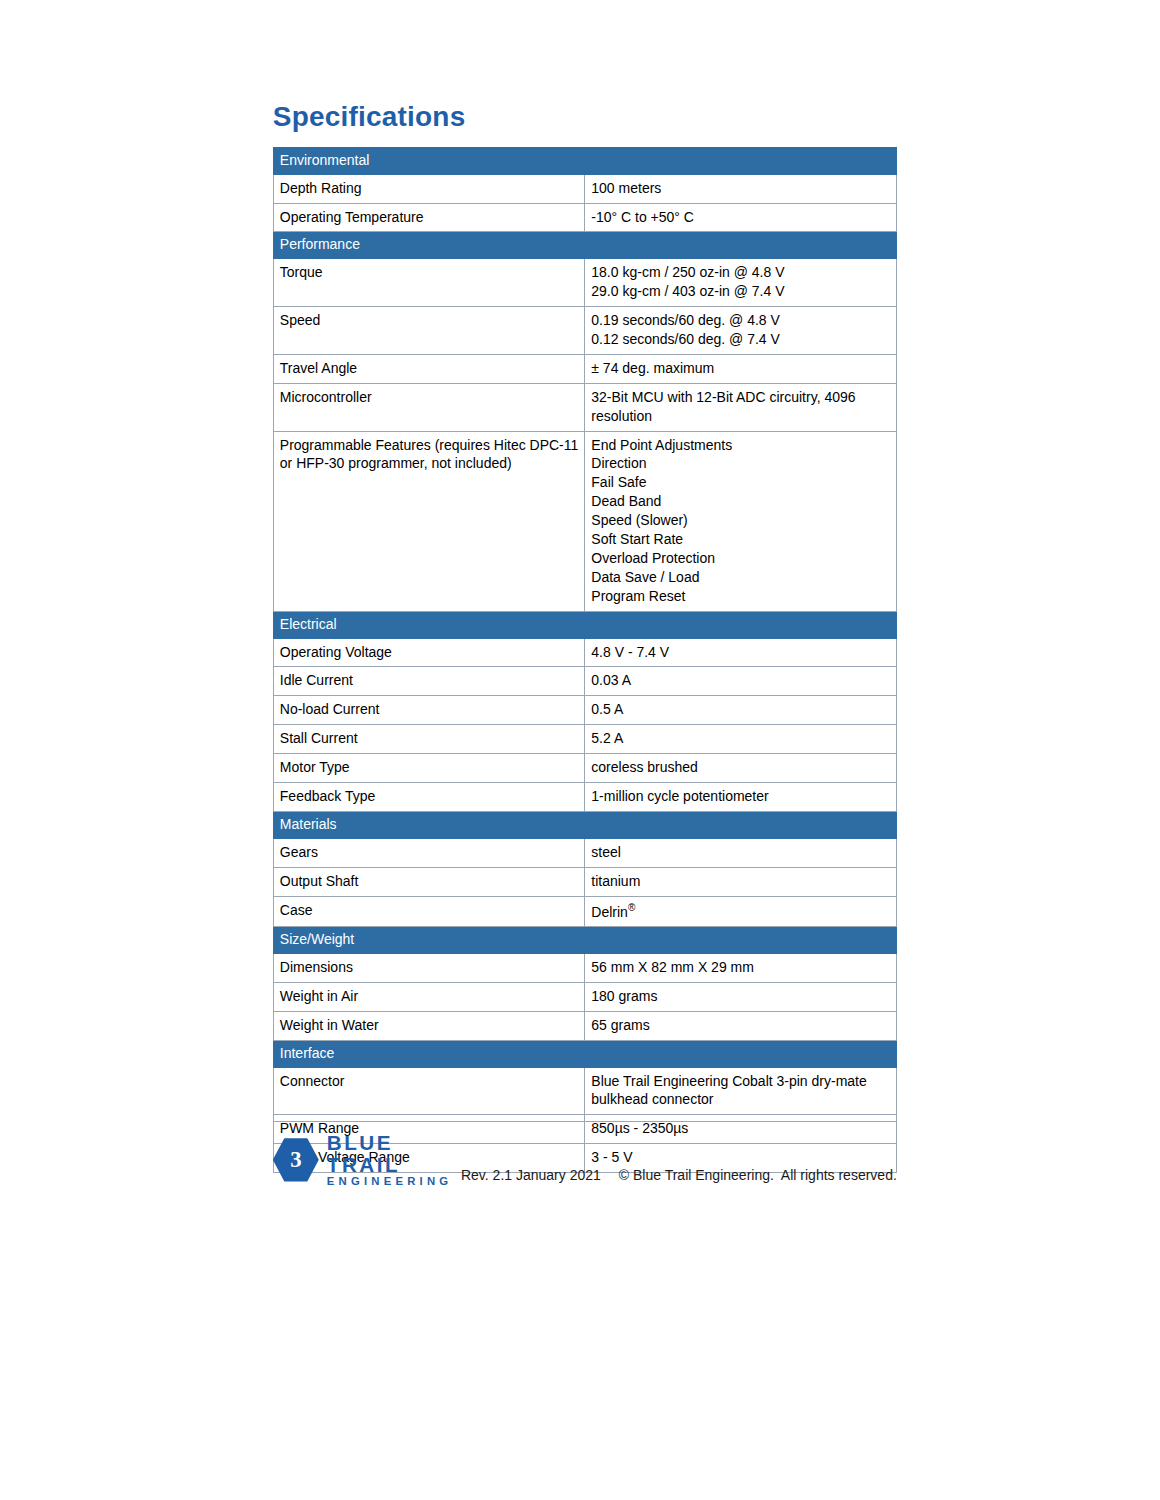Specifications
| Environmental |
| Depth Rating | 100 meters |
| Operating Temperature | -10° C to +50° C |
| Performance |
| Torque | 18.0 kg-cm / 250 oz-in @ 4.8 V 29.0 kg-cm / 403 oz-in @ 7.4 V |
| Speed | 0.19 seconds/60 deg. @ 4.8 V 0.12 seconds/60 deg. @ 7.4 V |
| Travel Angle | ± 74 deg. maximum |
| Microcontroller | 32-Bit MCU with 12-Bit ADC circuitry, 4096 resolution |
| Programmable Features (requires Hitec DPC-11 or HFP-30 programmer, not included) | End Point Adjustments Direction Fail Safe Dead Band Speed (Slower) Soft Start Rate Overload Protection Data Save / Load Program Reset |
| Electrical |
| Operating Voltage | 4.8 V - 7.4 V |
| Idle Current | 0.03 A |
| No-load Current | 0.5 A |
| Stall Current | 5.2 A |
| Motor Type | coreless brushed |
| Feedback Type | 1-million cycle potentiometer |
| Materials |
| Gears | steel |
| Output Shaft | titanium |
| Case | Delrin ® |
| Size/Weight |
| Dimensions | 56 mm X 82 mm X 29 mm |
| Weight in Air | 180 grams |
| Weight in Water | 65 grams |
| Interface |
| Connector | Blue Trail Engineering Cobalt 3-pin dry-mate bulkhead connector |
| PWM Range | 850µs - 2350µs |
| PWM Voltage Range | 3 - 5 V |
3
BLUE TRAIL
ENGINEERING
Rev. 2.1 January 2021© Blue Trail Engineering. All rights reserved.